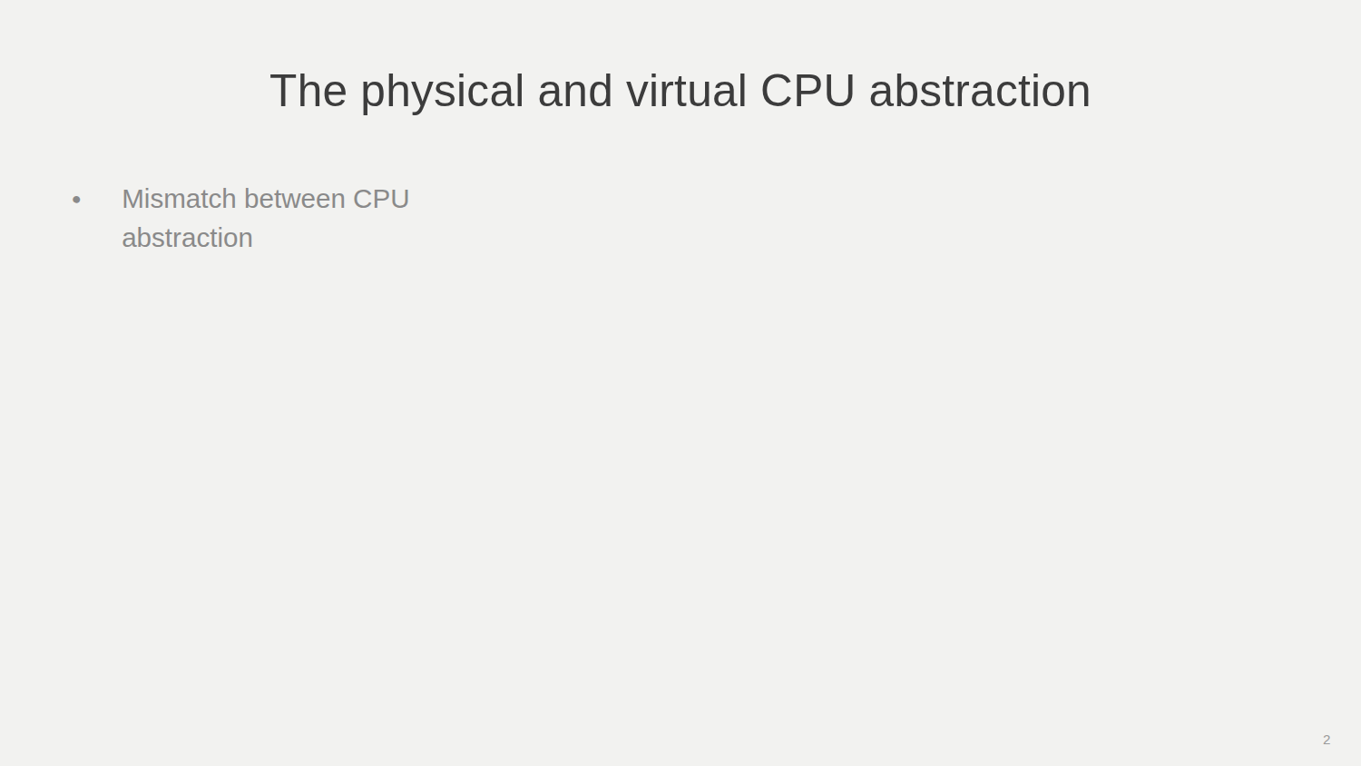The physical and virtual CPU abstraction
Mismatch between CPU abstraction
2